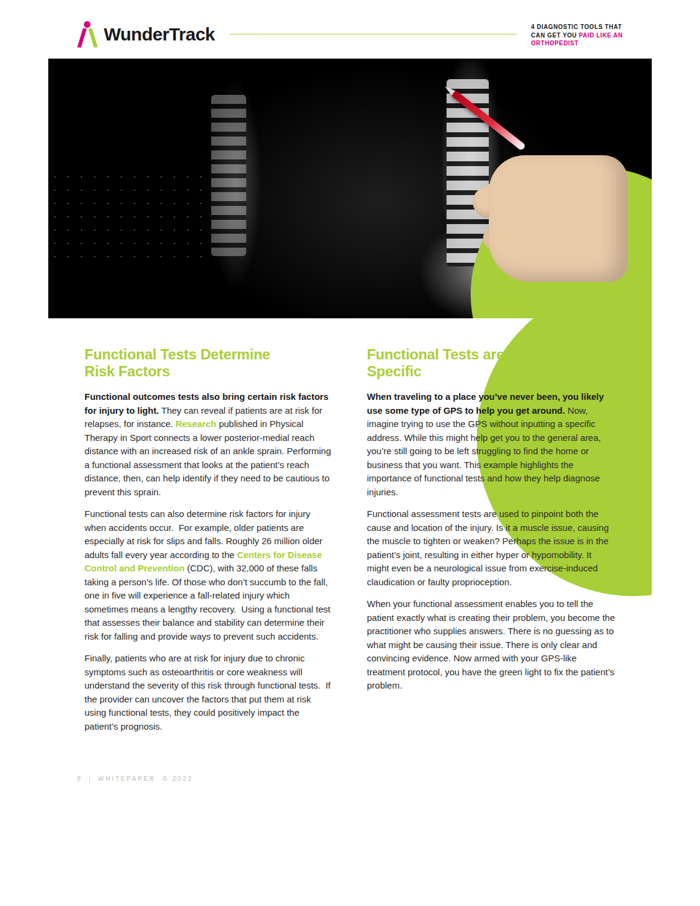WunderTrack
4 Diagnostic Tools That
Can Get You Paid Like an
Orthopedist
Functional Tests Determine
Risk Factors
Functional outcomes tests also bring certain risk factors for injury to light. They can reveal if patients are at risk for relapses, for instance. Research published in Physical Therapy in Sport connects a lower posterior-medial reach distance with an increased risk of an ankle sprain. Performing a functional assessment that looks at the patient’s reach distance, then, can help identify if they need to be cautious to prevent this sprain.
Functional tests can also determine risk factors for injury when accidents occur. For example, older patients are especially at risk for slips and falls. Roughly 26 million older adults fall every year according to the Centers for Disease Control and Prevention (CDC), with 32,000 of these falls taking a person’s life. Of those who don’t succumb to the fall, one in five will experience a fall-related injury which sometimes means a lengthy recovery. Using a functional test that assesses their balance and stability can determine their risk for falling and provide ways to prevent such accidents.
Finally, patients who are at risk for injury due to chronic symptoms such as osteoarthritis or core weakness will understand the severity of this risk through functional tests. If the provider can uncover the factors that put them at risk using functional tests, they could positively impact the patient’s prognosis.
Functional Tests are
Specific
When traveling to a place you’ve never been, you likely use some type of GPS to help you get around. Now, imagine trying to use the GPS without inputting a specific address. While this might help get you to the general area, you’re still going to be left struggling to find the home or business that you want. This example highlights the importance of functional tests and how they help diagnose injuries.
Functional assessment tests are used to pinpoint both the cause and location of the injury. Is it a muscle issue, causing the muscle to tighten or weaken? Perhaps the issue is in the patient’s joint, resulting in either hyper or hypomobility. It might even be a neurological issue from exercise-induced claudication or faulty proprioception.
When your functional assessment enables you to tell the patient exactly what is creating their problem, you become the practitioner who supplies answers. There is no guessing as to what might be causing their issue. There is only clear and convincing evidence. Now armed with your GPS-like treatment protocol, you have the green light to fix the patient’s problem.
8 Whitepaper © 2022